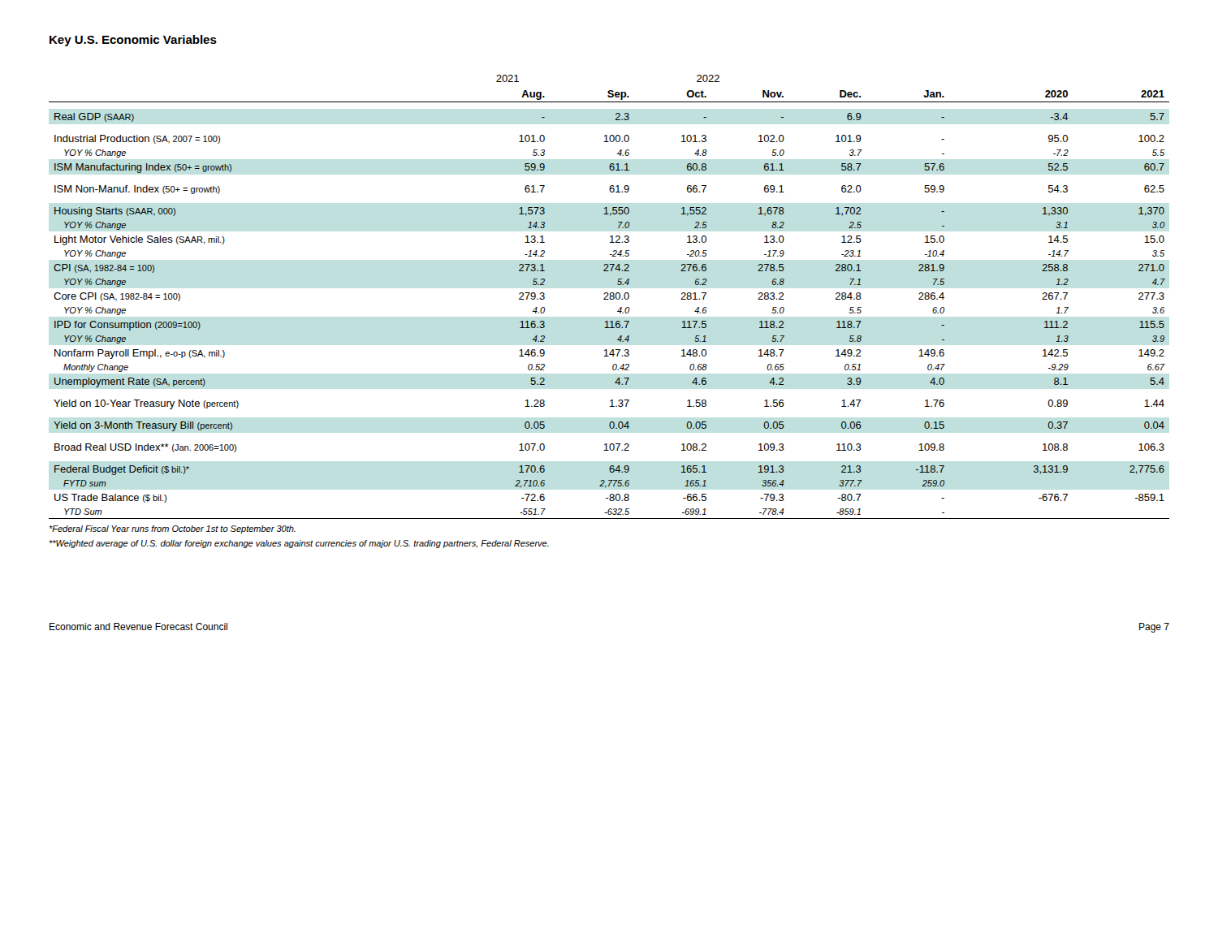Key U.S. Economic Variables
| | 2021 | 2022 | | | | |
| --- | --- | --- | --- | --- | --- | --- |
| | Aug. | Sep. | Oct. | Nov. | Dec. | Jan. | | 2020 | 2021 |
| Real GDP (SAAR) | - | 2.3 | - | - | 6.9 | - | | -3.4 | 5.7 |
| Industrial Production (SA, 2007 = 100) | 101.0 | 100.0 | 101.3 | 102.0 | 101.9 | - | | 95.0 | 100.2 |
| YOY % Change | 5.3 | 4.6 | 4.8 | 5.0 | 3.7 | - | | -7.2 | 5.5 |
| ISM Manufacturing Index (50+ = growth) | 59.9 | 61.1 | 60.8 | 61.1 | 58.7 | 57.6 | | 52.5 | 60.7 |
| ISM Non-Manuf. Index (50+ = growth) | 61.7 | 61.9 | 66.7 | 69.1 | 62.0 | 59.9 | | 54.3 | 62.5 |
| Housing Starts (SAAR, 000) | 1,573 | 1,550 | 1,552 | 1,678 | 1,702 | - | | 1,330 | 1,370 |
| YOY % Change | 14.3 | 7.0 | 2.5 | 8.2 | 2.5 | - | | 3.1 | 3.0 |
| Light Motor Vehicle Sales (SAAR, mil.) | 13.1 | 12.3 | 13.0 | 13.0 | 12.5 | 15.0 | | 14.5 | 15.0 |
| YOY % Change | -14.2 | -24.5 | -20.5 | -17.9 | -23.1 | -10.4 | | -14.7 | 3.5 |
| CPI (SA, 1982-84 = 100) | 273.1 | 274.2 | 276.6 | 278.5 | 280.1 | 281.9 | | 258.8 | 271.0 |
| YOY % Change | 5.2 | 5.4 | 6.2 | 6.8 | 7.1 | 7.5 | | 1.2 | 4.7 |
| Core CPI (SA, 1982-84 = 100) | 279.3 | 280.0 | 281.7 | 283.2 | 284.8 | 286.4 | | 267.7 | 277.3 |
| YOY % Change | 4.0 | 4.0 | 4.6 | 5.0 | 5.5 | 6.0 | | 1.7 | 3.6 |
| IPD for Consumption (2009=100) | 116.3 | 116.7 | 117.5 | 118.2 | 118.7 | - | | 111.2 | 115.5 |
| YOY % Change | 4.2 | 4.4 | 5.1 | 5.7 | 5.8 | - | | 1.3 | 3.9 |
| Nonfarm Payroll Empl., e-o-p (SA, mil.) | 146.9 | 147.3 | 148.0 | 148.7 | 149.2 | 149.6 | | 142.5 | 149.2 |
| Monthly Change | 0.52 | 0.42 | 0.68 | 0.65 | 0.51 | 0.47 | | -9.29 | 6.67 |
| Unemployment Rate (SA, percent) | 5.2 | 4.7 | 4.6 | 4.2 | 3.9 | 4.0 | | 8.1 | 5.4 |
| Yield on 10-Year Treasury Note (percent) | 1.28 | 1.37 | 1.58 | 1.56 | 1.47 | 1.76 | | 0.89 | 1.44 |
| Yield on 3-Month Treasury Bill (percent) | 0.05 | 0.04 | 0.05 | 0.05 | 0.06 | 0.15 | | 0.37 | 0.04 |
| Broad Real USD Index** (Jan. 2006=100) | 107.0 | 107.2 | 108.2 | 109.3 | 110.3 | 109.8 | | 108.8 | 106.3 |
| Federal Budget Deficit ($ bil.)* | 170.6 | 64.9 | 165.1 | 191.3 | 21.3 | -118.7 | | 3,131.9 | 2,775.6 |
| FYTD sum | 2,710.6 | 2,775.6 | 165.1 | 356.4 | 377.7 | 259.0 | | | |
| US Trade Balance ($ bil.) | -72.6 | -80.8 | -66.5 | -79.3 | -80.7 | - | | -676.7 | -859.1 |
| YTD Sum | -551.7 | -632.5 | -699.1 | -778.4 | -859.1 | - | | | |
*Federal Fiscal Year runs from October 1st to September 30th.
**Weighted average of U.S. dollar foreign exchange values against currencies of major U.S. trading partners, Federal Reserve.
Economic and Revenue Forecast Council Page 7